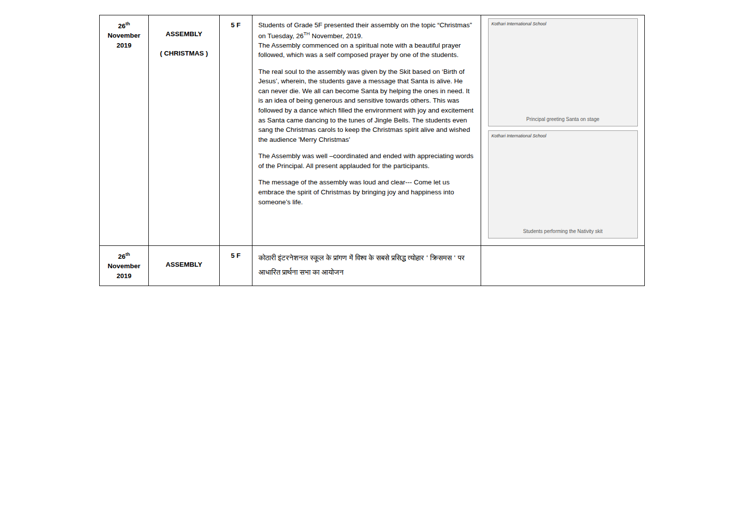| 26 th November 2019 | ASSEMBLY ( CHRISTMAS ) | 5 F | Students of Grade 5F presented their assembly on the topic “Christmas” on Tuesday, 26 TH November, 2019. The Assembly commenced on a spiritual note with a beautiful prayer followed, which was a self composed prayer by one of the students. The real soul to the assembly was given by the Skit based on ‘Birth of Jesus’, wherein, the students gave a message that Santa is alive. He can never die. We all can become Santa by helping the ones in need. It is an idea of being generous and sensitive towards others. This was followed by a dance which filled the environment with joy and excitement as Santa came dancing to the tunes of Jingle Bells. The students even sang the Christmas carols to keep the Christmas spirit alive and wished the audience 'Merry Christmas' The Assembly was well –coordinated and ended with appreciating words of the Principal. All present applauded for the participants. The message of the assembly was loud and clear--- Come let us embrace the spirit of Christmas by bringing joy and happiness into someone’s life. | Kothari International School Principal greeting Santa on stage Kothari International School Students performing the Nativity skit |
| 26 th November 2019 | ASSEMBLY | 5 F | कोठारी इंटरनेशनल स्कूल के प्रांगण में विश्व के सबसे प्रसिद्ध त्योहार ‘ क्रिसमस ‘ पर आधारित प्रार्थना सभा का आयोजन | |